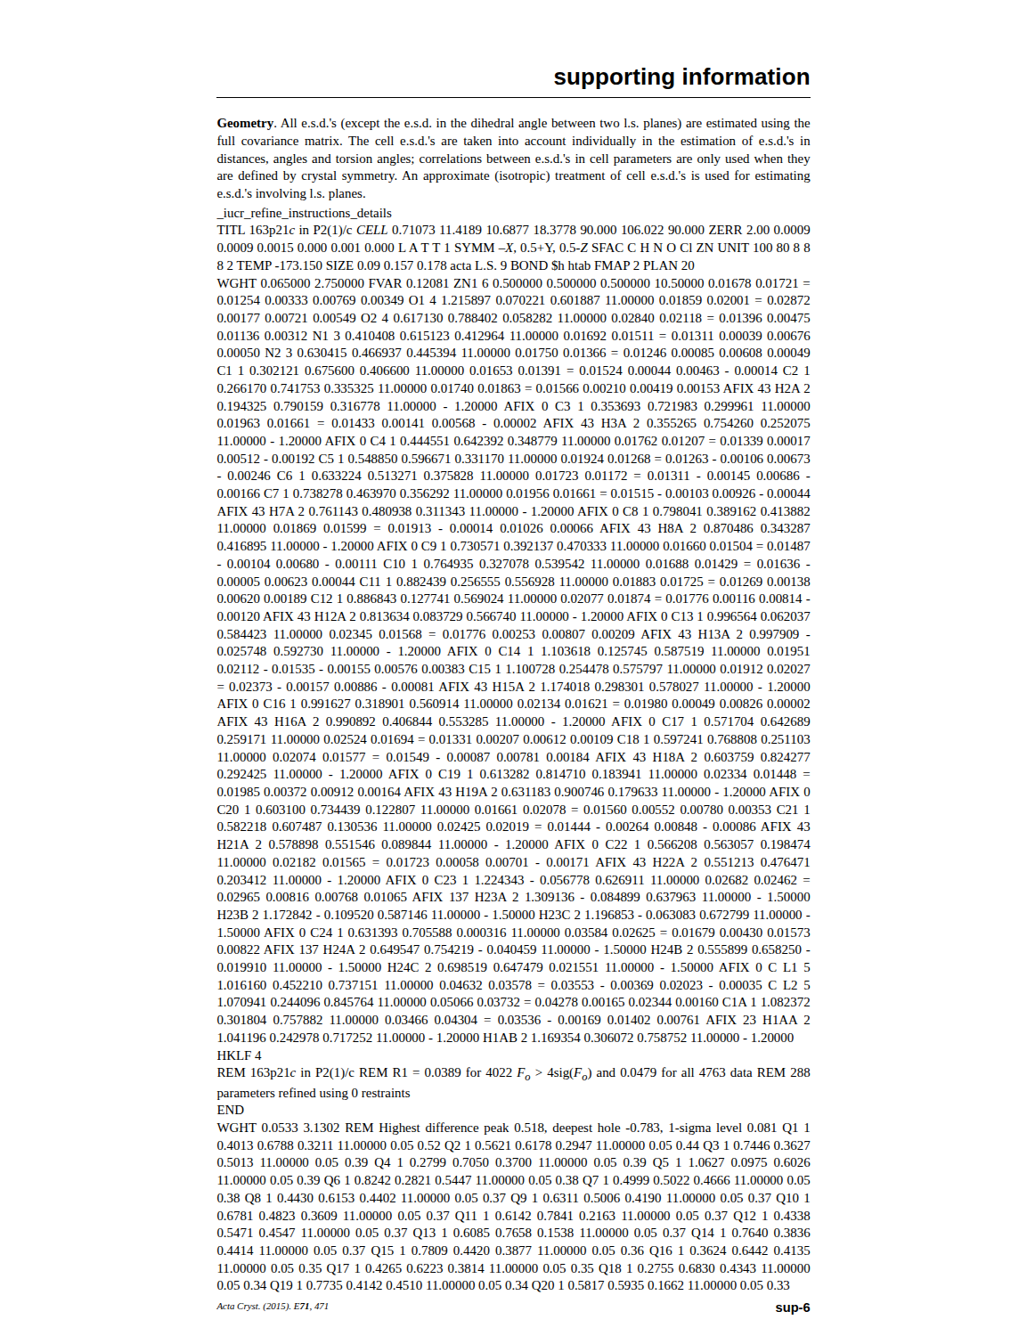supporting information
Geometry. All e.s.d.'s (except the e.s.d. in the dihedral angle between two l.s. planes) are estimated using the full covariance matrix. The cell e.s.d.'s are taken into account individually in the estimation of e.s.d.'s in distances, angles and torsion angles; correlations between e.s.d.'s in cell parameters are only used when they are defined by crystal symmetry. An approximate (isotropic) treatment of cell e.s.d.'s is used for estimating e.s.d.'s involving l.s. planes.
_iucr_refine_instructions_details
TITL 163p21c in P2(1)/c CELL 0.71073 11.4189 10.6877 18.3778 90.000 106.022 90.000 ZERR 2.00 0.0009 0.0009 0.0015 0.000 0.001 0.000 L A T T 1 SYMM –X, 0.5+Y, 0.5-Z SFAC C H N O Cl ZN UNIT 100 80 8 8 8 2 TEMP -173.150 SIZE 0.09 0.157 0.178 acta L.S. 9 BOND $h htab FMAP 2 PLAN 20
WGHT 0.065000 2.750000 FVAR 0.12081 ZN1 6 0.500000 0.500000 0.500000 10.50000 0.01678 0.01721 = 0.01254 0.00333 0.00769 0.00349 O1 4 1.215897 0.070221 0.601887 11.00000 0.01859 0.02001 = 0.02872 0.00177 0.00721 0.00549 O2 4 0.617130 0.788402 0.058282 11.00000 0.02840 0.02118 = 0.01396 0.00475 0.01136 0.00312 N1 3 0.410408 0.615123 0.412964 11.00000 0.01692 0.01511 = 0.01311 0.00039 0.00676 0.00050 N2 3 0.630415 0.466937 0.445394 11.00000 0.01750 0.01366 = 0.01246 0.00085 0.00608 0.00049 C1 1 0.302121 0.675600 0.406600 11.00000 0.01653 0.01391 = 0.01524 0.00044 0.00463 - 0.00014 C2 1 0.266170 0.741753 0.335325 11.00000 0.01740 0.01863 = 0.01566 0.00210 0.00419 0.00153 AFIX 43 H2A 2 0.194325 0.790159 0.316778 11.00000 - 1.20000 AFIX 0 C3 1 0.353693 0.721983 0.299961 11.00000 0.01963 0.01661 = 0.01433 0.00141 0.00568 - 0.00002 AFIX 43 H3A 2 0.355265 0.754260 0.252075 11.00000 - 1.20000 AFIX 0 C4 1 0.444551 0.642392 0.348779 11.00000 0.01762 0.01207 = 0.01339 0.00017 0.00512 - 0.00192 C5 1 0.548850 0.596671 0.331170 11.00000 0.01924 0.01268 = 0.01263 - 0.00106 0.00673 - 0.00246 C6 1 0.633224 0.513271 0.375828 11.00000 0.01723 0.01172 = 0.01311 - 0.00145 0.00686 - 0.00166 C7 1 0.738278 0.463970 0.356292 11.00000 0.01956 0.01661 = 0.01515 - 0.00103 0.00926 - 0.00044 AFIX 43 H7A 2 0.761143 0.480938 0.311343 11.00000 - 1.20000 AFIX 0 C8 1 0.798041 0.389162 0.413882 11.00000 0.01869 0.01599 = 0.01913 - 0.00014 0.01026 0.00066 AFIX 43 H8A 2 0.870486 0.343287 0.416895 11.00000 - 1.20000 AFIX 0 C9 1 0.730571 0.392137 0.470333 11.00000 0.01660 0.01504 = 0.01487 - 0.00104 0.00680 - 0.00111 C10 1 0.764935 0.327078 0.539542 11.00000 0.01688 0.01429 = 0.01636 - 0.00005 0.00623 0.00044 C11 1 0.882439 0.256555 0.556928 11.00000 0.01883 0.01725 = 0.01269 0.00138 0.00620 0.00189 C12 1 0.886843 0.127741 0.569024 11.00000 0.02077 0.01874 = 0.01776 0.00116 0.00814 - 0.00120 AFIX 43 H12A 2 0.813634 0.083729 0.566740 11.00000 - 1.20000 AFIX 0 C13 1 0.996564 0.062037 0.584423 11.00000 0.02345 0.01568 = 0.01776 0.00253 0.00807 0.00209 AFIX 43 H13A 2 0.997909 - 0.025748 0.592730 11.00000 - 1.20000 AFIX 0 C14 1 1.103618 0.125745 0.587519 11.00000 0.01951 0.02112 - 0.01535 - 0.00155 0.00576 0.00383 C15 1 1.100728 0.254478 0.575797 11.00000 0.01912 0.02027 = 0.02373 - 0.00157 0.00886 - 0.00081 AFIX 43 H15A 2 1.174018 0.298301 0.578027 11.00000 - 1.20000 AFIX 0 C16 1 0.991627 0.318901 0.560914 11.00000 0.02134 0.01621 = 0.01980 0.00049 0.00826 0.00002 AFIX 43 H16A 2 0.990892 0.406844 0.553285 11.00000 - 1.20000 AFIX 0 C17 1 0.571704 0.642689 0.259171 11.00000 0.02524 0.01694 = 0.01331 0.00207 0.00612 0.00109 C18 1 0.597241 0.768808 0.251103 11.00000 0.02074 0.01577 = 0.01549 - 0.00087 0.00781 0.00184 AFIX 43 H18A 2 0.603759 0.824277 0.292425 11.00000 - 1.20000 AFIX 0 C19 1 0.613282 0.814710 0.183941 11.00000 0.02334 0.01448 = 0.01985 0.00372 0.00912 0.00164 AFIX 43 H19A 2 0.631183 0.900746 0.179633 11.00000 - 1.20000 AFIX 0 C20 1 0.603100 0.734439 0.122807 11.00000 0.01661 0.02078 = 0.01560 0.00552 0.00780 0.00353 C21 1 0.582218 0.607487 0.130536 11.00000 0.02425 0.02019 = 0.01444 - 0.00264 0.00848 - 0.00086 AFIX 43 H21A 2 0.578898 0.551546 0.089844 11.00000 - 1.20000 AFIX 0 C22 1 0.566208 0.563057 0.198474 11.00000 0.02182 0.01565 = 0.01723 0.00058 0.00701 - 0.00171 AFIX 43 H22A 2 0.551213 0.476471 0.203412 11.00000 - 1.20000 AFIX 0 C23 1 1.224343 - 0.056778 0.626911 11.00000 0.02682 0.02462 = 0.02965 0.00816 0.00768 0.01065 AFIX 137 H23A 2 1.309136 - 0.084899 0.637963 11.00000 - 1.50000 H23B 2 1.172842 - 0.109520 0.587146 11.00000 - 1.50000 H23C 2 1.196853 - 0.063083 0.672799 11.00000 - 1.50000 AFIX 0 C24 1 0.631393 0.705588 0.000316 11.00000 0.03584 0.02625 = 0.01679 0.00430 0.01573 0.00822 AFIX 137 H24A 2 0.649547 0.754219 - 0.040459 11.00000 - 1.50000 H24B 2 0.555899 0.658250 - 0.019910 11.00000 - 1.50000 H24C 2 0.698519 0.647479 0.021551 11.00000 - 1.50000 AFIX 0 C L1 5 1.016160 0.452210 0.737151 11.00000 0.04632 0.03578 = 0.03553 - 0.00369 0.02023 - 0.00035 C L2 5 1.070941 0.244096 0.845764 11.00000 0.05066 0.03732 = 0.04278 0.00165 0.02344 0.00160 C1A 1 1.082372 0.301804 0.757882 11.00000 0.03466 0.04304 = 0.03536 - 0.00169 0.01402 0.00761 AFIX 23 H1AA 2 1.041196 0.242978 0.717252 11.00000 - 1.20000 H1AB 2 1.169354 0.306072 0.758752 11.00000 - 1.20000
HKLF 4
REM 163p21c in P2(1)/c REM R1 = 0.0389 for 4022 Fo > 4sig(Fo) and 0.0479 for all 4763 data REM 288 parameters refined using 0 restraints
END
WGHT 0.0533 3.1302 REM Highest difference peak 0.518, deepest hole -0.783, 1-sigma level 0.081 Q1 1 0.4013 0.6788 0.3211 11.00000 0.05 0.52 Q2 1 0.5621 0.6178 0.2947 11.00000 0.05 0.44 Q3 1 0.7446 0.3627 0.5013 11.00000 0.05 0.39 Q4 1 0.2799 0.7050 0.3700 11.00000 0.05 0.39 Q5 1 1.0627 0.0975 0.6026 11.00000 0.05 0.39 Q6 1 0.8242 0.2821 0.5447 11.00000 0.05 0.38 Q7 1 0.4999 0.5022 0.4666 11.00000 0.05 0.38 Q8 1 0.4430 0.6153 0.4402 11.00000 0.05 0.37 Q9 1 0.6311 0.5006 0.4190 11.00000 0.05 0.37 Q10 1 0.6781 0.4823 0.3609 11.00000 0.05 0.37 Q11 1 0.6142 0.7841 0.2163 11.00000 0.05 0.37 Q12 1 0.4338 0.5471 0.4547 11.00000 0.05 0.37 Q13 1 0.6085 0.7658 0.1538 11.00000 0.05 0.37 Q14 1 0.7640 0.3836 0.4414 11.00000 0.05 0.37 Q15 1 0.7809 0.4420 0.3877 11.00000 0.05 0.36 Q16 1 0.3624 0.6442 0.4135 11.00000 0.05 0.35 Q17 1 0.4265 0.6223 0.3814 11.00000 0.05 0.35 Q18 1 0.2755 0.6830 0.4343 11.00000 0.05 0.34 Q19 1 0.7735 0.4142 0.4510 11.00000 0.05 0.34 Q20 1 0.5817 0.5935 0.1662 11.00000 0.05 0.33
Acta Cryst. (2015). E 71, 471 sup-6